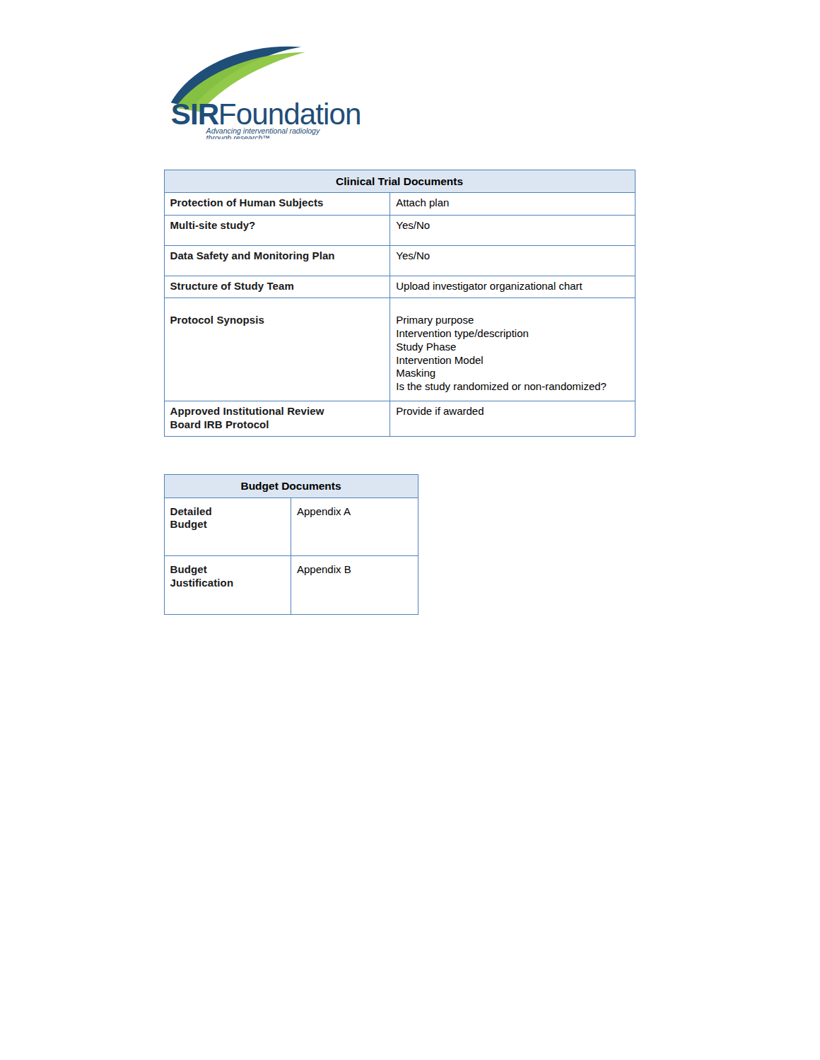SIR Foundation Advancing interventional radiology through research™
| Clinical Trial Documents |
| --- |
| Protection of Human Subjects | Attach plan |
| Multi-site study? | Yes/No |
| Data Safety and Monitoring Plan | Yes/No |
| Structure of Study Team | Upload investigator organizational chart |
| Protocol Synopsis | Primary purpose Intervention type/description Study Phase Intervention Model Masking Is the study randomized or non-randomized? |
| Approved Institutional Review Board IRB Protocol | Provide if awarded |
| Budget Documents |
| --- |
| Detailed Budget | Appendix A |
| Budget Justification | Appendix B |